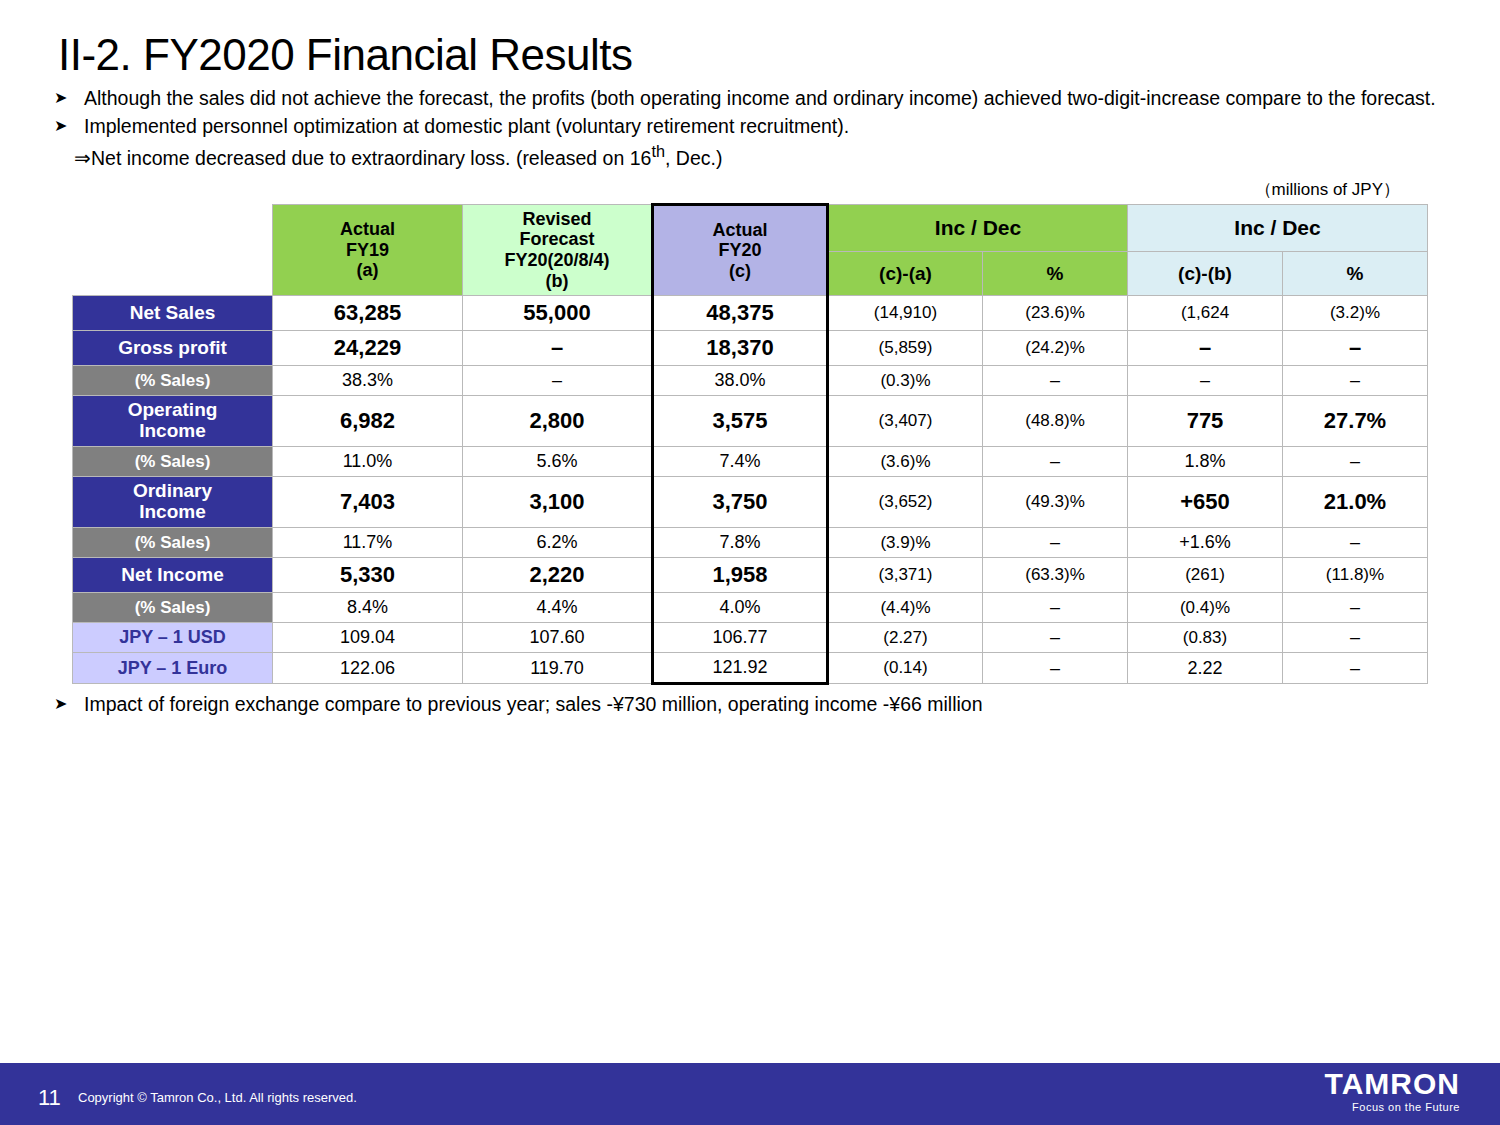II-2. FY2020 Financial Results
Although the sales did not achieve the forecast, the profits (both operating income and ordinary income) achieved two-digit-increase compare to the forecast.
Implemented personnel optimization at domestic plant (voluntary retirement recruitment).
⇒Net income decreased due to extraordinary loss. (released on 16th, Dec.)
（millions of JPY）
| | Actual FY19 (a) | Revised Forecast FY20(20/8/4) (b) | Actual FY20 (c) | Inc / Dec | Inc / Dec |
| | (c)-(a) | % | (c)-(b) | % |
| Net Sales | 63,285 | 55,000 | 48,375 | (14,910) | (23.6)% | (1,624 | (3.2)% |
| Gross profit | 24,229 | – | 18,370 | (5,859) | (24.2)% | – | – |
| (% Sales) | 38.3% | – | 38.0% | (0.3)% | – | – | – |
| Operating Income | 6,982 | 2,800 | 3,575 | (3,407) | (48.8)% | 775 | 27.7% |
| (% Sales) | 11.0% | 5.6% | 7.4% | (3.6)% | – | 1.8% | – |
| Ordinary Income | 7,403 | 3,100 | 3,750 | (3,652) | (49.3)% | +650 | 21.0% |
| (% Sales) | 11.7% | 6.2% | 7.8% | (3.9)% | – | +1.6% | – |
| Net Income | 5,330 | 2,220 | 1,958 | (3,371) | (63.3)% | (261) | (11.8)% |
| (% Sales) | 8.4% | 4.4% | 4.0% | (4.4)% | – | (0.4)% | – |
| JPY – 1 USD | 109.04 | 107.60 | 106.77 | (2.27) | – | (0.83) | – |
| JPY – 1 Euro | 122.06 | 119.70 | 121.92 | (0.14) | – | 2.22 | – |
Impact of foreign exchange compare to previous year; sales -¥730 million, operating income -¥66 million
11
Copyright © Tamron Co., Ltd. All rights reserved.
TAMRON
Focus on the Future